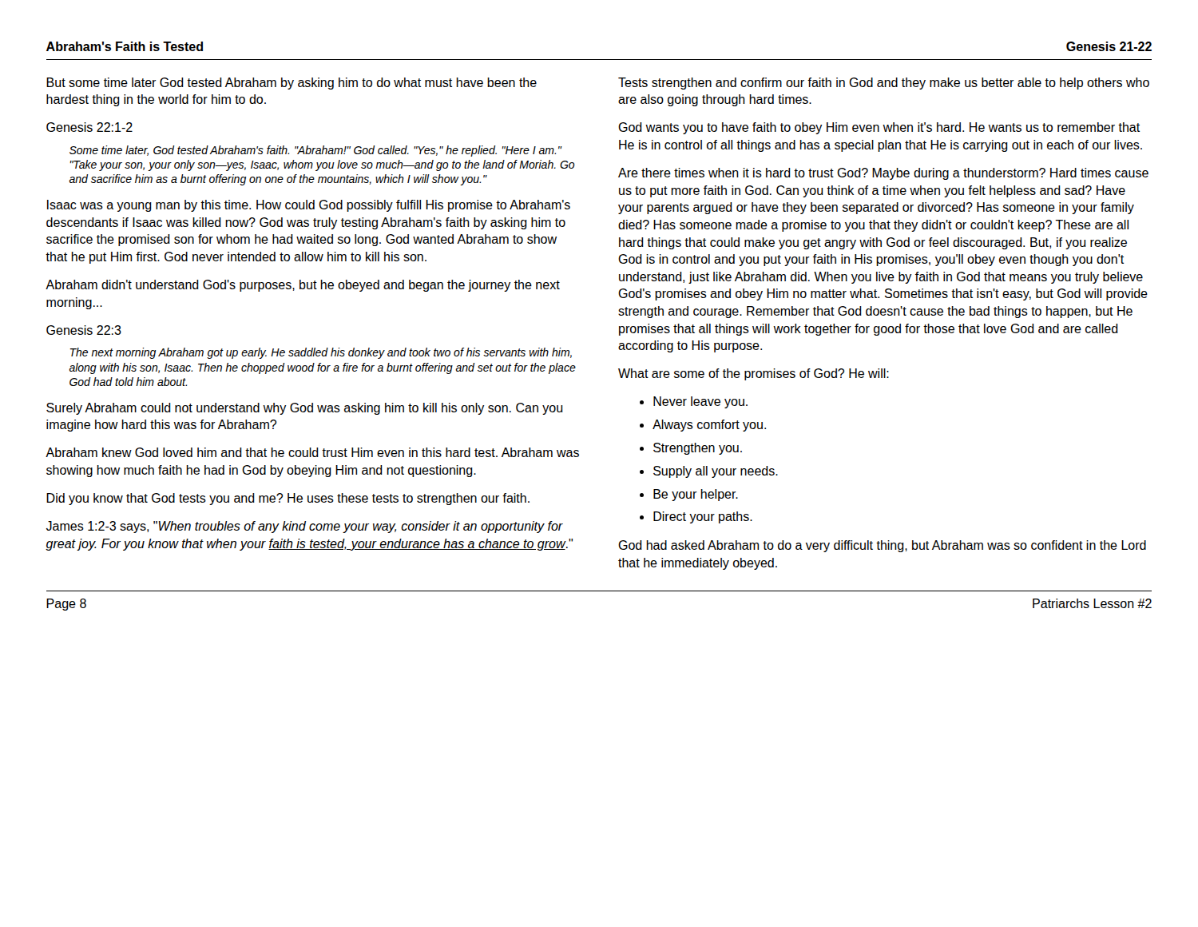Abraham's Faith is Tested Genesis 21-22
But some time later God tested Abraham by asking him to do what must have been the hardest thing in the world for him to do.
Genesis 22:1-2
Some time later, God tested Abraham's faith. "Abraham!" God called. "Yes," he replied. "Here I am." "Take your son, your only son—yes, Isaac, whom you love so much—and go to the land of Moriah. Go and sacrifice him as a burnt offering on one of the mountains, which I will show you."
Isaac was a young man by this time. How could God possibly fulfill His promise to Abraham's descendants if Isaac was killed now? God was truly testing Abraham's faith by asking him to sacrifice the promised son for whom he had waited so long. God wanted Abraham to show that he put Him first. God never intended to allow him to kill his son.
Abraham didn't understand God's purposes, but he obeyed and began the journey the next morning...
Genesis 22:3
The next morning Abraham got up early. He saddled his donkey and took two of his servants with him, along with his son, Isaac. Then he chopped wood for a fire for a burnt offering and set out for the place God had told him about.
Surely Abraham could not understand why God was asking him to kill his only son. Can you imagine how hard this was for Abraham?
Abraham knew God loved him and that he could trust Him even in this hard test. Abraham was showing how much faith he had in God by obeying Him and not questioning.
Did you know that God tests you and me? He uses these tests to strengthen our faith.
James 1:2-3 says, "When troubles of any kind come your way, consider it an opportunity for great joy. For you know that when your faith is tested, your endurance has a chance to grow."
Tests strengthen and confirm our faith in God and they make us better able to help others who are also going through hard times.
God wants you to have faith to obey Him even when it's hard. He wants us to remember that He is in control of all things and has a special plan that He is carrying out in each of our lives.
Are there times when it is hard to trust God? Maybe during a thunderstorm? Hard times cause us to put more faith in God. Can you think of a time when you felt helpless and sad? Have your parents argued or have they been separated or divorced? Has someone in your family died? Has someone made a promise to you that they didn't or couldn't keep? These are all hard things that could make you get angry with God or feel discouraged. But, if you realize God is in control and you put your faith in His promises, you'll obey even though you don't understand, just like Abraham did. When you live by faith in God that means you truly believe God's promises and obey Him no matter what. Sometimes that isn't easy, but God will provide strength and courage. Remember that God doesn't cause the bad things to happen, but He promises that all things will work together for good for those that love God and are called according to His purpose.
What are some of the promises of God? He will:
Never leave you.
Always comfort you.
Strengthen you.
Supply all your needs.
Be your helper.
Direct your paths.
God had asked Abraham to do a very difficult thing, but Abraham was so confident in the Lord that he immediately obeyed.
Page 8 Patriarchs Lesson #2